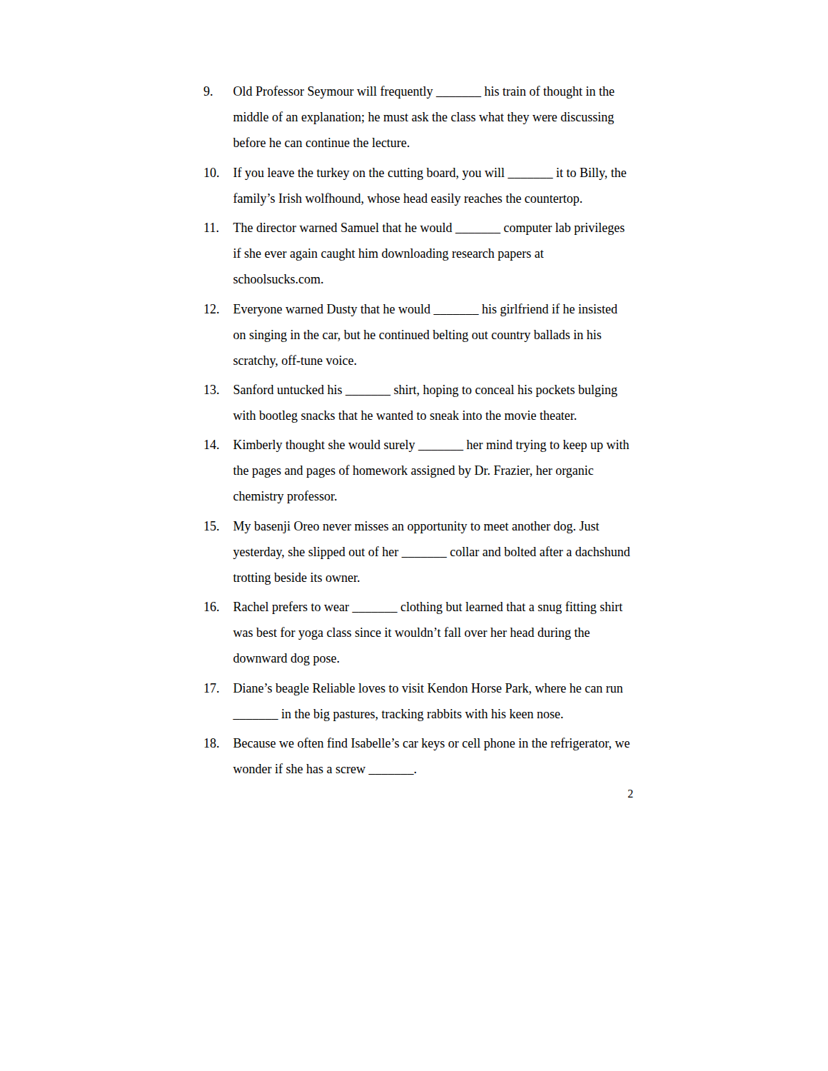9. Old Professor Seymour will frequently _______ his train of thought in the middle of an explanation; he must ask the class what they were discussing before he can continue the lecture.
10. If you leave the turkey on the cutting board, you will _______ it to Billy, the family’s Irish wolfhound, whose head easily reaches the countertop.
11. The director warned Samuel that he would _______ computer lab privileges if she ever again caught him downloading research papers at schoolsucks.com.
12. Everyone warned Dusty that he would _______ his girlfriend if he insisted on singing in the car, but he continued belting out country ballads in his scratchy, off-tune voice.
13. Sanford untucked his _______ shirt, hoping to conceal his pockets bulging with bootleg snacks that he wanted to sneak into the movie theater.
14. Kimberly thought she would surely _______ her mind trying to keep up with the pages and pages of homework assigned by Dr. Frazier, her organic chemistry professor.
15. My basenji Oreo never misses an opportunity to meet another dog. Just yesterday, she slipped out of her _______ collar and bolted after a dachshund trotting beside its owner.
16. Rachel prefers to wear _______ clothing but learned that a snug fitting shirt was best for yoga class since it wouldn’t fall over her head during the downward dog pose.
17. Diane’s beagle Reliable loves to visit Kendon Horse Park, where he can run _______ in the big pastures, tracking rabbits with his keen nose.
18. Because we often find Isabelle’s car keys or cell phone in the refrigerator, we wonder if she has a screw _______.
2